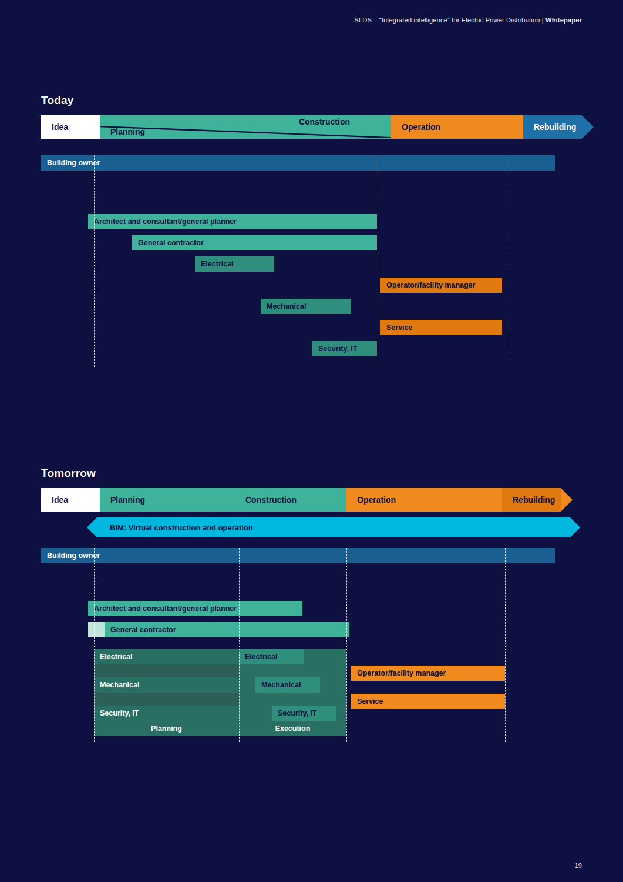SI DS – “Integrated intelligence” for Electric Power Distribution | Whitepaper
Today
Idea
Planning Construction
Operation
Rebuilding
Building owner
Architect and consultant/general planner
General contractor
Electrical
Operator/facility manager
Mechanical
Service
Security, IT
Tomorrow
Idea
Planning
Construction
Operation
Rebuilding
BIM: Virtual construction and operation
Building owner
Architect and consultant/general planner
General contractor
Electrical
Mechanical
Security, IT
Planning
Electrical
Mechanical
Security, IT
Execution
Operator/facility manager
Service
19